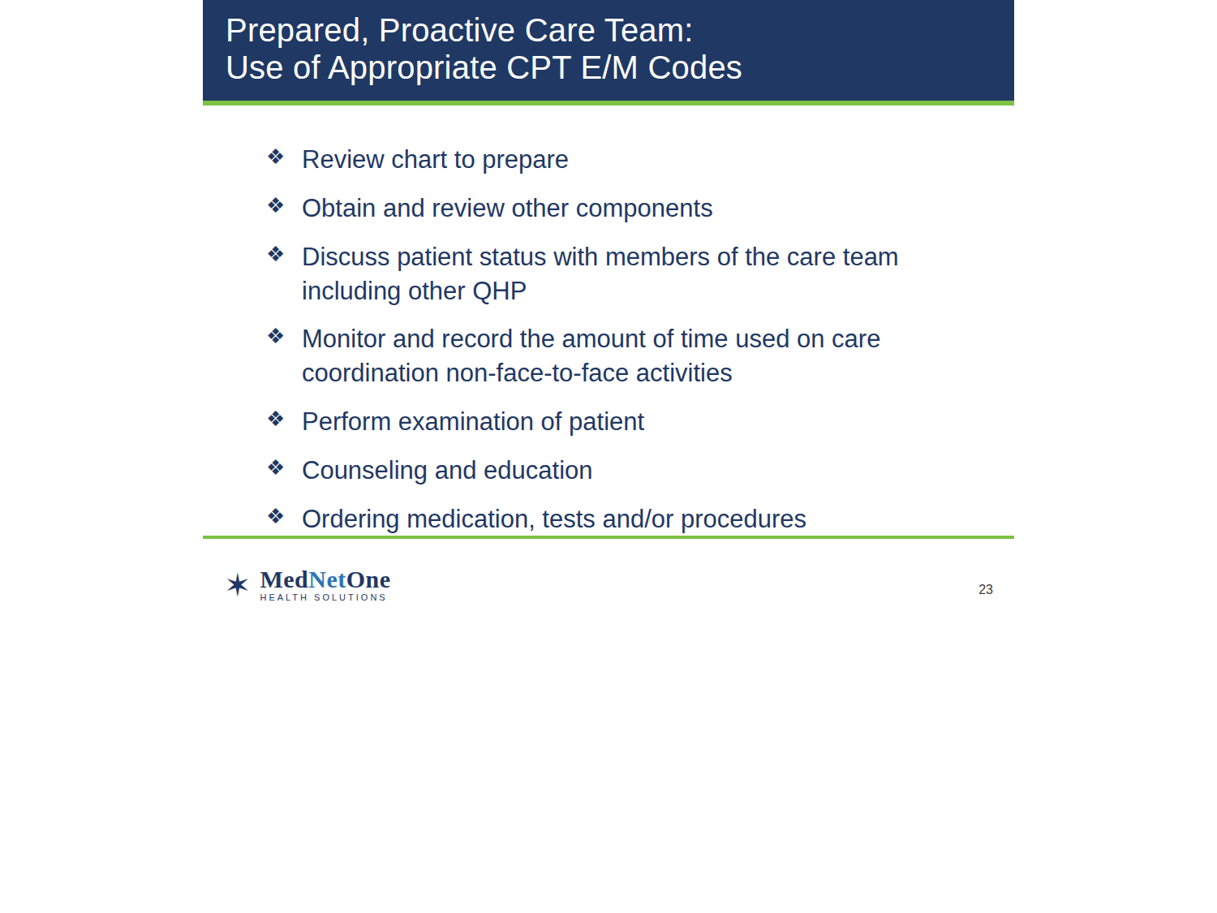Prepared, Proactive Care Team:
Use of Appropriate CPT E/M Codes
Review chart to prepare
Obtain and review other components
Discuss patient status with members of the care team including other QHP
Monitor and record the amount of time used on care coordination non-face-to-face activities
Perform examination of patient
Counseling and education
Ordering medication, tests and/or procedures
✶
MedNet One
HEALTH SOLUTIONS
23